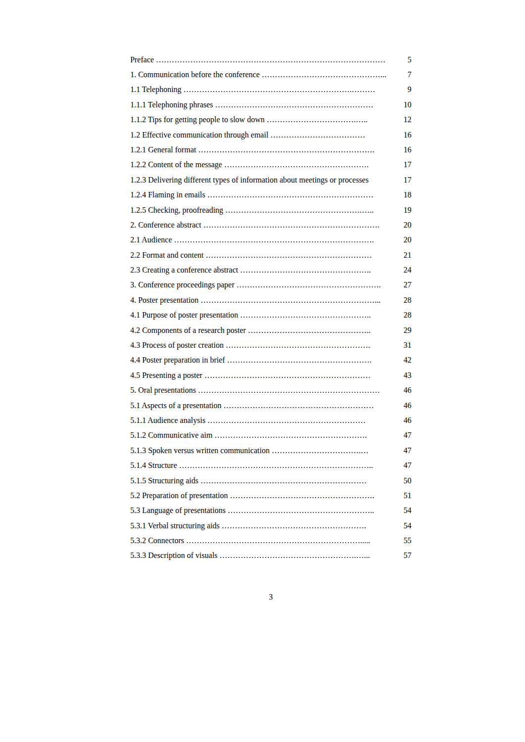| Preface …………………………………………………………………………… | 5 |
| 1. Communication before the conference ………………………………………... | 7 |
| 1.1 Telephoning ……………………………………………………….……… | 9 |
| 1.1.1 Telephoning phrases …………………………………………………… | 10 |
| 1.1.2 Tips for getting people to slow down …………………………….….. | 12 |
| 1.2 Effective communication through email ……………………………… | 16 |
| 1.2.1 General format …………………………………………………………. | 16 |
| 1.2.2 Content of the message ………………………………………………. | 17 |
| 1.2.3 Delivering different types of information about meetings or processes | 17 |
| 1.2.4 Flaming in emails ……………………………………………………… | 18 |
| 1.2.5 Checking, proofreading …………………………………………….….. | 19 |
| 2. Conference abstract …………………………………………………………. | 20 |
| 2.1 Audience …………………………………………………………………. | 20 |
| 2.2 Format and content ……………………………………………………… | 21 |
| 2.3 Creating a conference abstract ………………………………………….. | 24 |
| 3. Conference proceedings paper ………………………………………………. | 27 |
| 4. Poster presentation …………………………………………………………... | 28 |
| 4.1 Purpose of poster presentation ………………………………………….. | 28 |
| 4.2 Components of a research poster ……………………………………….. | 29 |
| 4.3 Process of poster creation ………………………………………………. | 31 |
| 4.4 Poster preparation in brief ………………………………………………. | 42 |
| 4.5 Presenting a poster ……………………………………………………… | 43 |
| 5. Oral presentations …………………………………………………………… | 46 |
| 5.1 Aspects of a presentation ………………………………………………… | 46 |
| 5.1.1 Audience analysis …………………………………………………… | 46 |
| 5.1.2 Communicative aim …………………………………………………. | 47 |
| 5.1.3 Spoken versus written communication …………………………….… | 47 |
| 5.1.4 Structure ……………………………………………………………….. | 47 |
| 5.1.5 Structuring aids ……………………………………………………… | 50 |
| 5.2 Preparation of presentation ………………………………………………. | 51 |
| 5.3 Language of presentations ……………………………………………….. | 54 |
| 5.3.1 Verbal structuring aids ………………………………………………. | 54 |
| 5.3.2 Connectors …………………………………………………………..... | 55 |
| 5.3.3 Description of visuals …………………………………………….…... | 57 |
3